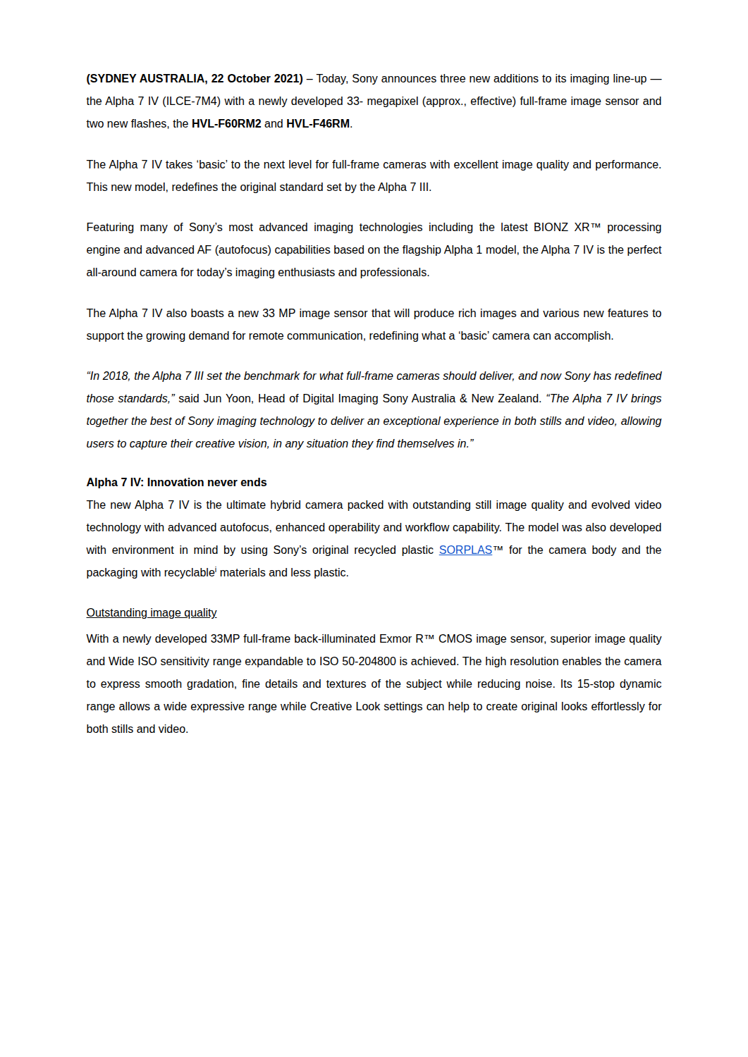(SYDNEY AUSTRALIA, 22 October 2021) – Today, Sony announces three new additions to its imaging line-up — the Alpha 7 IV (ILCE-7M4) with a newly developed 33- megapixel (approx., effective) full-frame image sensor and two new flashes, the HVL-F60RM2 and HVL-F46RM.
The Alpha 7 IV takes ‘basic’ to the next level for full-frame cameras with excellent image quality and performance. This new model, redefines the original standard set by the Alpha 7 III.
Featuring many of Sony’s most advanced imaging technologies including the latest BIONZ XR™ processing engine and advanced AF (autofocus) capabilities based on the flagship Alpha 1 model, the Alpha 7 IV is the perfect all-around camera for today’s imaging enthusiasts and professionals.
The Alpha 7 IV also boasts a new 33 MP image sensor that will produce rich images and various new features to support the growing demand for remote communication, redefining what a ‘basic’ camera can accomplish.
“In 2018, the Alpha 7 III set the benchmark for what full-frame cameras should deliver, and now Sony has redefined those standards,” said Jun Yoon, Head of Digital Imaging Sony Australia & New Zealand. “The Alpha 7 IV brings together the best of Sony imaging technology to deliver an exceptional experience in both stills and video, allowing users to capture their creative vision, in any situation they find themselves in.”
Alpha 7 IV: Innovation never ends
The new Alpha 7 IV is the ultimate hybrid camera packed with outstanding still image quality and evolved video technology with advanced autofocus, enhanced operability and workflow capability. The model was also developed with environment in mind by using Sony’s original recycled plastic SORPLAS™ for the camera body and the packaging with recyclablei materials and less plastic.
Outstanding image quality
With a newly developed 33MP full-frame back-illuminated Exmor R™ CMOS image sensor, superior image quality and Wide ISO sensitivity range expandable to ISO 50-204800 is achieved. The high resolution enables the camera to express smooth gradation, fine details and textures of the subject while reducing noise. Its 15-stop dynamic range allows a wide expressive range while Creative Look settings can help to create original looks effortlessly for both stills and video.